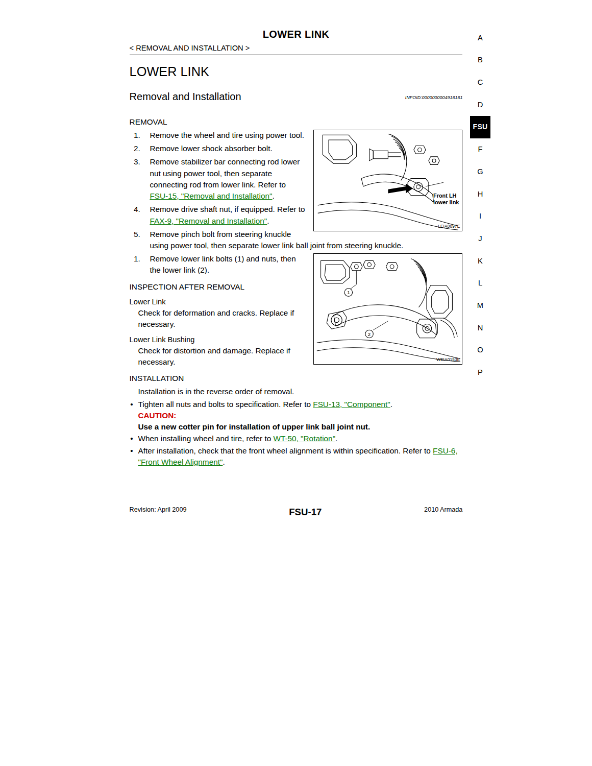A
B
C
D
FSU
F
G
H
I
J
K
L
M
N
O
P
LOWER LINK
< REMOVAL AND INSTALLATION >
LOWER LINK
INFOID:0000000004918181
Removal and Installation
REMOVAL
Front LH
lower link
LEIA0097E
Remove the wheel and tire using power tool.
Remove lower shock absorber bolt.
Remove stabilizer bar connecting rod lower nut using power tool, then separate connecting rod from lower link. Refer to FSU-15, "Removal and Installation".
Remove drive shaft nut, if equipped. Refer to FAX-9, "Removal and Installation".
Remove pinch bolt from steering knuckle using power tool, then separate lower link ball joint from steering knuckle.
1 2
WEIA0153E
Remove lower link bolts (1) and nuts, then the lower link (2).
INSPECTION AFTER REMOVAL
Lower Link
Check for deformation and cracks. Replace if necessary.
Lower Link Bushing
Check for distortion and damage. Replace if necessary.
INSTALLATION
Installation is in the reverse order of removal.
Tighten all nuts and bolts to specification. Refer to FSU-13, "Component".
CAUTION:
Use a new cotter pin for installation of upper link ball joint nut.
When installing wheel and tire, refer to WT-50, "Rotation".
After installation, check that the front wheel alignment is within specification. Refer to FSU-6, "Front Wheel Alignment".
Revision: April 2009 2010 Armada
FSU-17